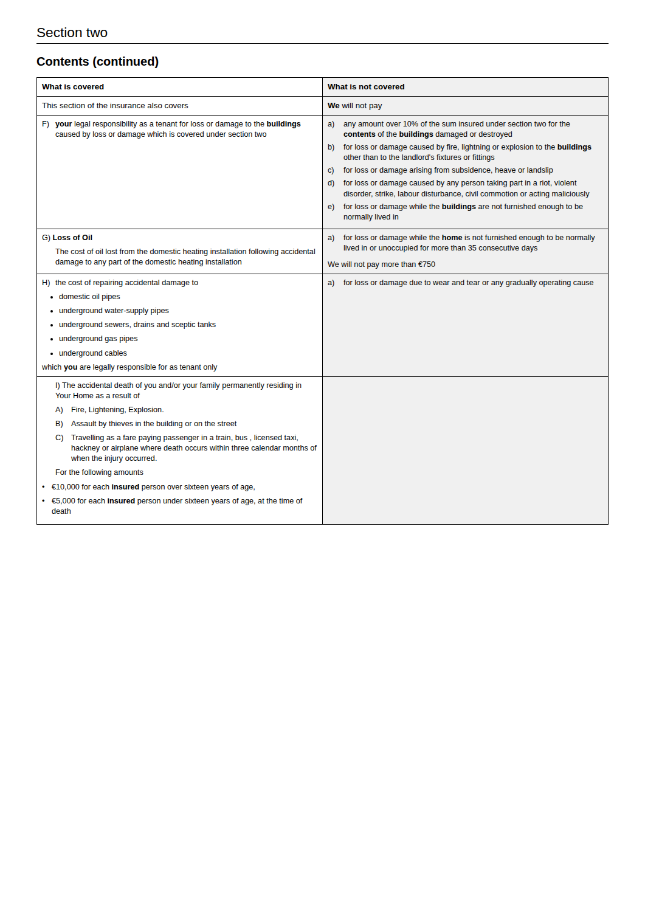Section two
Contents (continued)
| What is covered | What is not covered |
| --- | --- |
| This section of the insurance also covers | We will not pay |
| F) your legal responsibility as a tenant for loss or damage to the buildings caused by loss or damage which is covered under section two | a) any amount over 10% of the sum insured under section two for the contents of the buildings damaged or destroyed b) for loss or damage caused by fire, lightning or explosion to the buildings other than to the landlord's fixtures or fittings c) for loss or damage arising from subsidence, heave or landslip d) for loss or damage caused by any person taking part in a riot, violent disorder, strike, labour disturbance, civil commotion or acting maliciously e) for loss or damage while the buildings are not furnished enough to be normally lived in |
| G) Loss of Oil The cost of oil lost from the domestic heating installation following accidental damage to any part of the domestic heating installation | a) for loss or damage while the home is not furnished enough to be normally lived in or unoccupied for more than 35 consecutive days We will not pay more than €750 |
| H) the cost of repairing accidental damage to domestic oil pipes underground water-supply pipes underground sewers, drains and sceptic tanks underground gas pipes underground cables which you are legally responsible for as tenant only | a) for loss or damage due to wear and tear or any gradually operating cause |
| I) The accidental death of you and/or your family permanently residing in Your Home as a result of A) Fire, Lightening, Explosion. B) Assault by thieves in the building or on the street C) Travelling as a fare paying passenger in a train, bus , licensed taxi, hackney or airplane where death occurs within three calendar months of when the injury occurred. For the following amounts €10,000 for each insured person over sixteen years of age, €5,000 for each insured person under sixteen years of age, at the time of death | |